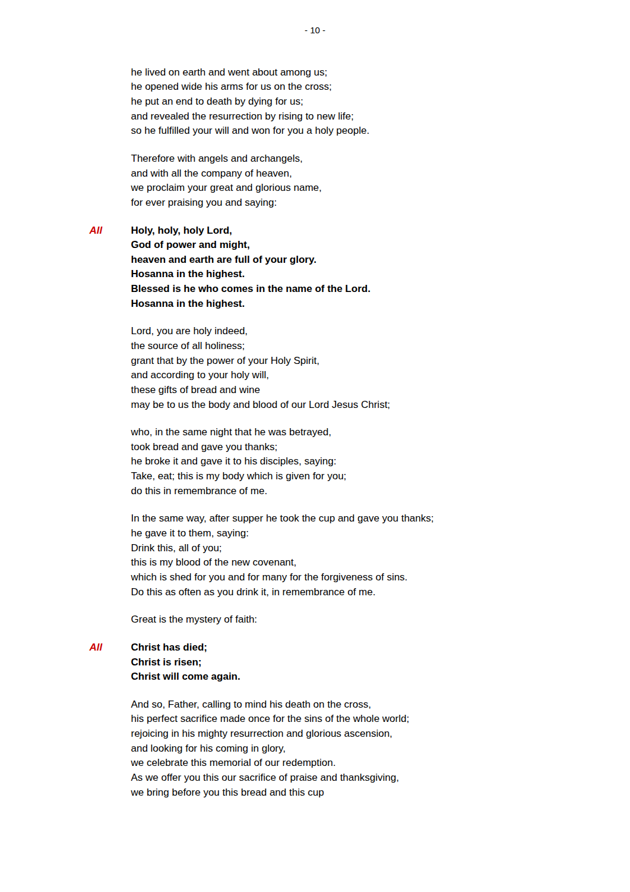- 10 -
he lived on earth and went about among us; he opened wide his arms for us on the cross; he put an end to death by dying for us; and revealed the resurrection by rising to new life; so he fulfilled your will and won for you a holy people.
Therefore with angels and archangels, and with all the company of heaven, we proclaim your great and glorious name, for ever praising you and saying:
All
Holy, holy, holy Lord, God of power and might, heaven and earth are full of your glory. Hosanna in the highest. Blessed is he who comes in the name of the Lord. Hosanna in the highest.
Lord, you are holy indeed, the source of all holiness; grant that by the power of your Holy Spirit, and according to your holy will, these gifts of bread and wine may be to us the body and blood of our Lord Jesus Christ;
who, in the same night that he was betrayed, took bread and gave you thanks; he broke it and gave it to his disciples, saying: Take, eat; this is my body which is given for you; do this in remembrance of me.
In the same way, after supper he took the cup and gave you thanks; he gave it to them, saying: Drink this, all of you; this is my blood of the new covenant, which is shed for you and for many for the forgiveness of sins. Do this as often as you drink it, in remembrance of me.
Great is the mystery of faith:
All
Christ has died; Christ is risen; Christ will come again.
And so, Father, calling to mind his death on the cross, his perfect sacrifice made once for the sins of the whole world; rejoicing in his mighty resurrection and glorious ascension, and looking for his coming in glory, we celebrate this memorial of our redemption. As we offer you this our sacrifice of praise and thanksgiving, we bring before you this bread and this cup